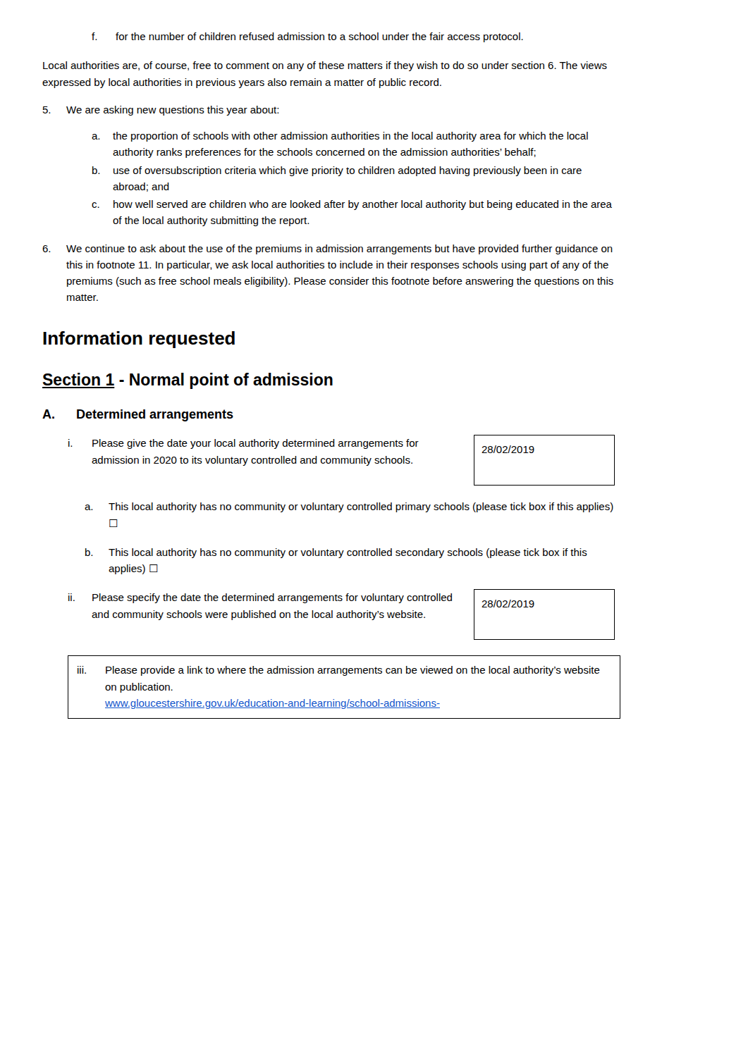f. for the number of children refused admission to a school under the fair access protocol.
Local authorities are, of course, free to comment on any of these matters if they wish to do so under section 6. The views expressed by local authorities in previous years also remain a matter of public record.
5. We are asking new questions this year about:
a. the proportion of schools with other admission authorities in the local authority area for which the local authority ranks preferences for the schools concerned on the admission authorities’ behalf;
b. use of oversubscription criteria which give priority to children adopted having previously been in care abroad; and
c. how well served are children who are looked after by another local authority but being educated in the area of the local authority submitting the report.
6. We continue to ask about the use of the premiums in admission arrangements but have provided further guidance on this in footnote 11. In particular, we ask local authorities to include in their responses schools using part of any of the premiums (such as free school meals eligibility). Please consider this footnote before answering the questions on this matter.
Information requested
Section 1 - Normal point of admission
A. Determined arrangements
i. Please give the date your local authority determined arrangements for admission in 2020 to its voluntary controlled and community schools.
28/02/2019
a. This local authority has no community or voluntary controlled primary schools (please tick box if this applies) ☐
b. This local authority has no community or voluntary controlled secondary schools (please tick box if this applies) ☐
ii. Please specify the date the determined arrangements for voluntary controlled and community schools were published on the local authority’s website.
28/02/2019
iii. Please provide a link to where the admission arrangements can be viewed on the local authority’s website on publication.
www.gloucestershire.gov.uk/education-and-learning/school-admissions-